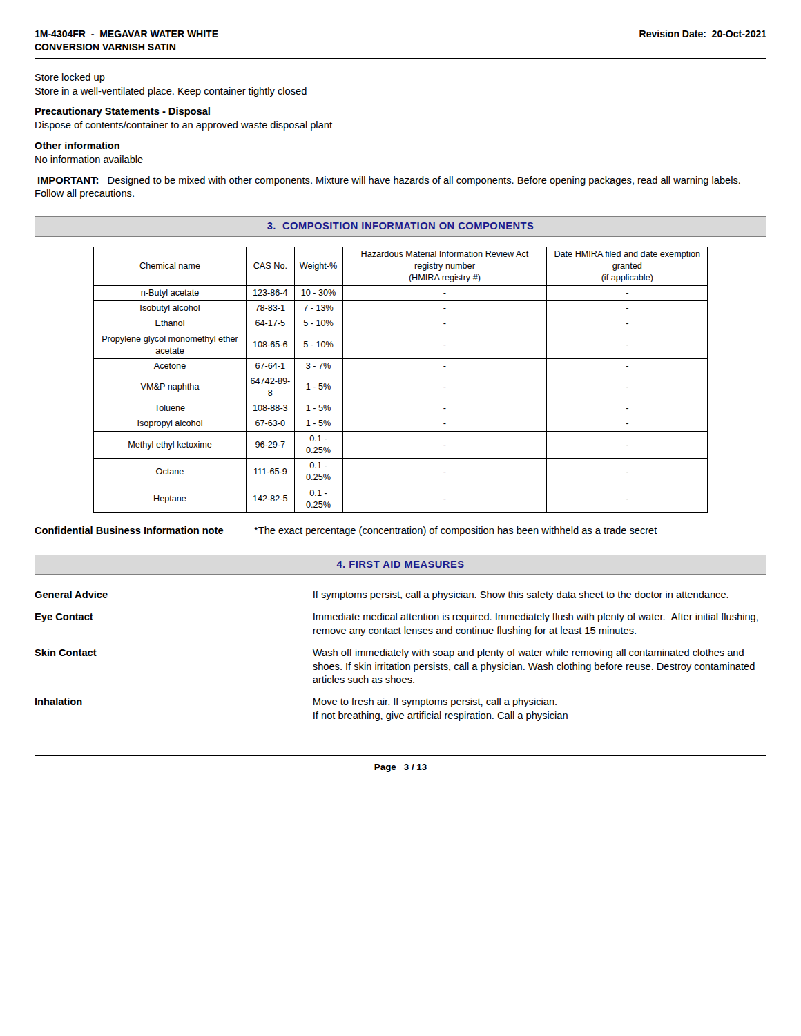1M-4304FR - MEGAVAR WATER WHITE
CONVERSION VARNISH SATIN
Revision Date: 20-Oct-2021
Store locked up
Store in a well-ventilated place. Keep container tightly closed
Precautionary Statements - Disposal
Dispose of contents/container to an approved waste disposal plant
Other information
No information available
IMPORTANT: Designed to be mixed with other components. Mixture will have hazards of all components. Before opening packages, read all warning labels. Follow all precautions.
3. COMPOSITION INFORMATION ON COMPONENTS
| Chemical name | CAS No. | Weight-% | Hazardous Material Information Review Act registry number (HMIRA registry #) | Date HMIRA filed and date exemption granted (if applicable) |
| --- | --- | --- | --- | --- |
| n-Butyl acetate | 123-86-4 | 10 - 30% | - | - |
| Isobutyl alcohol | 78-83-1 | 7 - 13% | - | - |
| Ethanol | 64-17-5 | 5 - 10% | - | - |
| Propylene glycol monomethyl ether acetate | 108-65-6 | 5 - 10% | - | - |
| Acetone | 67-64-1 | 3 - 7% | - | - |
| VM&P naphtha | 64742-89-8 | 1 - 5% | - | - |
| Toluene | 108-88-3 | 1 - 5% | - | - |
| Isopropyl alcohol | 67-63-0 | 1 - 5% | - | - |
| Methyl ethyl ketoxime | 96-29-7 | 0.1 - 0.25% | - | - |
| Octane | 111-65-9 | 0.1 - 0.25% | - | - |
| Heptane | 142-82-5 | 0.1 - 0.25% | - | - |
| Confidential Business Information note | *The exact percentage (concentration) of composition has been withheld as a trade secret |
4. FIRST AID MEASURES
| General Advice | If symptoms persist, call a physician. Show this safety data sheet to the doctor in attendance. |
| Eye Contact | Immediate medical attention is required. Immediately flush with plenty of water. After initial flushing, remove any contact lenses and continue flushing for at least 15 minutes. |
| Skin Contact | Wash off immediately with soap and plenty of water while removing all contaminated clothes and shoes. If skin irritation persists, call a physician. Wash clothing before reuse. Destroy contaminated articles such as shoes. |
| Inhalation | Move to fresh air. If symptoms persist, call a physician. If not breathing, give artificial respiration. Call a physician |
Page 3 / 13